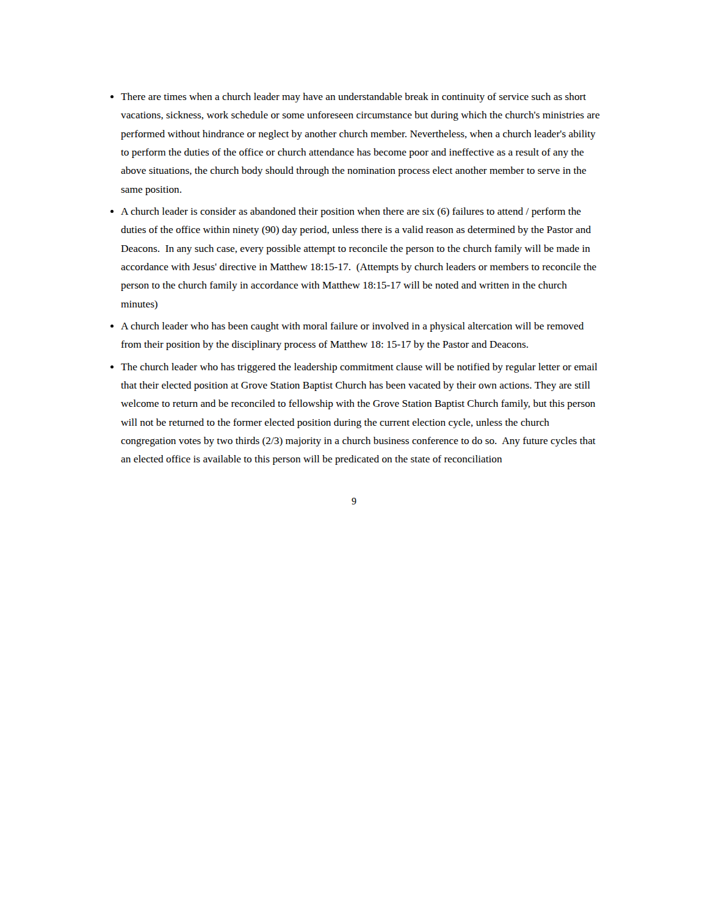There are times when a church leader may have an understandable break in continuity of service such as short vacations, sickness, work schedule or some unforeseen circumstance but during which the church's ministries are performed without hindrance or neglect by another church member. Nevertheless, when a church leader's ability to perform the duties of the office or church attendance has become poor and ineffective as a result of any the above situations, the church body should through the nomination process elect another member to serve in the same position.
A church leader is consider as abandoned their position when there are six (6) failures to attend / perform the duties of the office within ninety (90) day period, unless there is a valid reason as determined by the Pastor and Deacons. In any such case, every possible attempt to reconcile the person to the church family will be made in accordance with Jesus' directive in Matthew 18:15-17. (Attempts by church leaders or members to reconcile the person to the church family in accordance with Matthew 18:15-17 will be noted and written in the church minutes)
A church leader who has been caught with moral failure or involved in a physical altercation will be removed from their position by the disciplinary process of Matthew 18: 15-17 by the Pastor and Deacons.
The church leader who has triggered the leadership commitment clause will be notified by regular letter or email that their elected position at Grove Station Baptist Church has been vacated by their own actions. They are still welcome to return and be reconciled to fellowship with the Grove Station Baptist Church family, but this person will not be returned to the former elected position during the current election cycle, unless the church congregation votes by two thirds (2/3) majority in a church business conference to do so. Any future cycles that an elected office is available to this person will be predicated on the state of reconciliation
9